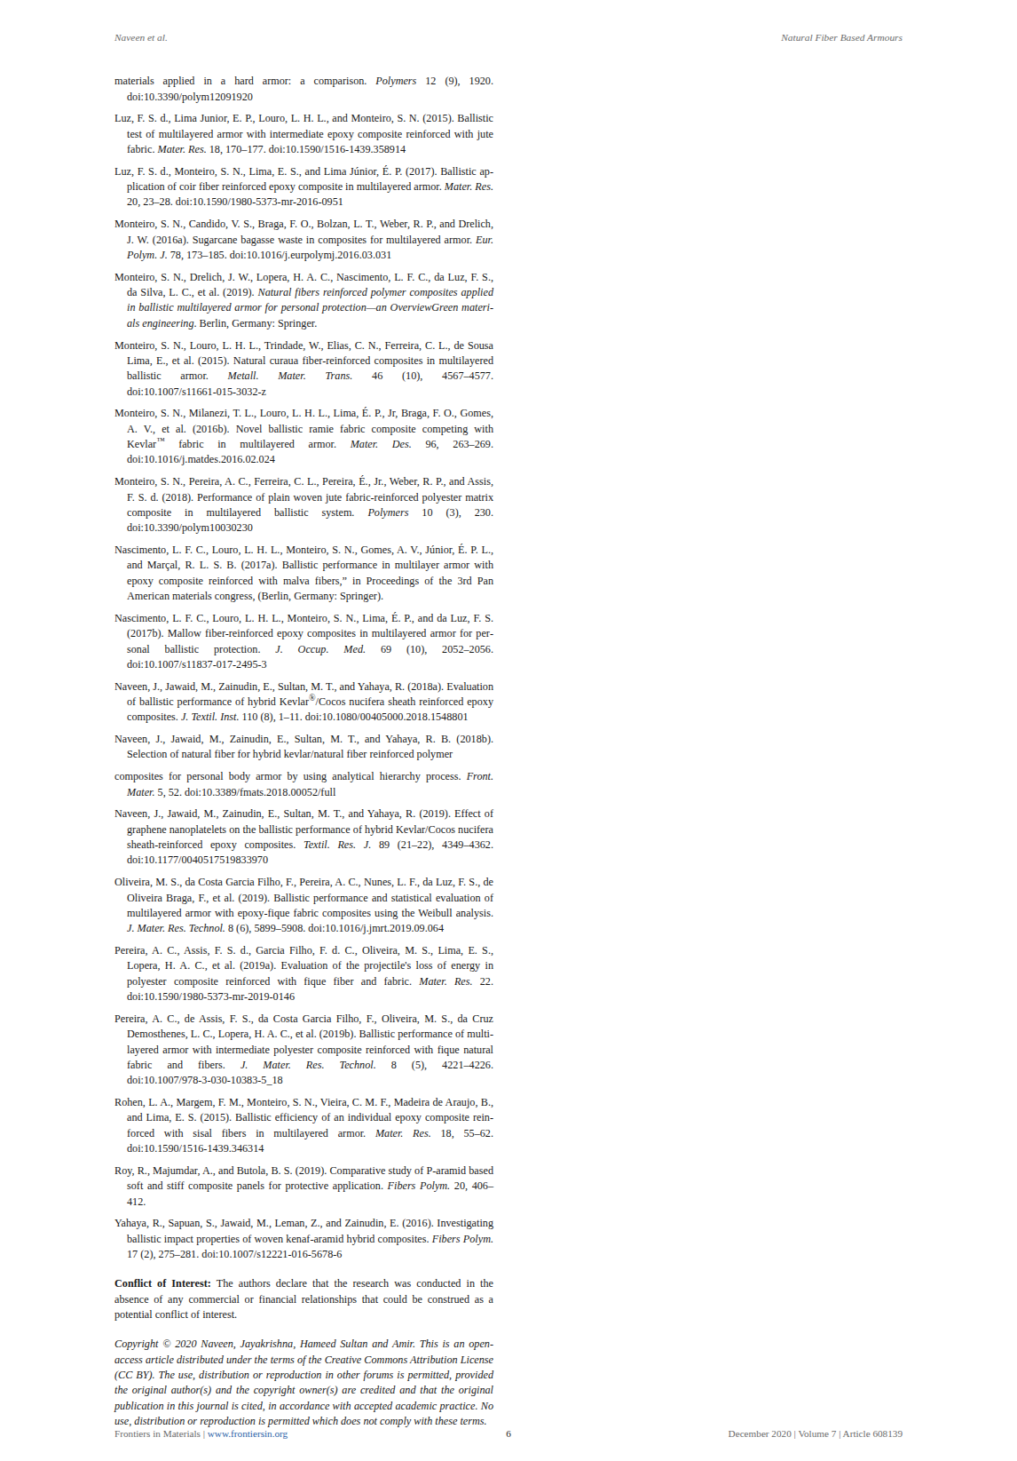Naveen et al.
Natural Fiber Based Armours
materials applied in a hard armor: a comparison. Polymers 12 (9), 1920. doi:10.3390/polym12091920
Luz, F. S. d., Lima Junior, E. P., Louro, L. H. L., and Monteiro, S. N. (2015). Ballistic test of multilayered armor with intermediate epoxy composite reinforced with jute fabric. Mater. Res. 18, 170–177. doi:10.1590/1516-1439.358914
Luz, F. S. d., Monteiro, S. N., Lima, E. S., and Lima Júnior, É. P. (2017). Ballistic application of coir fiber reinforced epoxy composite in multilayered armor. Mater. Res. 20, 23–28. doi:10.1590/1980-5373-mr-2016-0951
Monteiro, S. N., Candido, V. S., Braga, F. O., Bolzan, L. T., Weber, R. P., and Drelich, J. W. (2016a). Sugarcane bagasse waste in composites for multilayered armor. Eur. Polym. J. 78, 173–185. doi:10.1016/j.eurpolymj.2016.03.031
Monteiro, S. N., Drelich, J. W., Lopera, H. A. C., Nascimento, L. F. C., da Luz, F. S., da Silva, L. C., et al. (2019). Natural fibers reinforced polymer composites applied in ballistic multilayered armor for personal protection—an OverviewGreen materials engineering. Berlin, Germany: Springer.
Monteiro, S. N., Louro, L. H. L., Trindade, W., Elias, C. N., Ferreira, C. L., de Sousa Lima, E., et al. (2015). Natural curaua fiber-reinforced composites in multilayered ballistic armor. Metall. Mater. Trans. 46 (10), 4567–4577. doi:10.1007/s11661-015-3032-z
Monteiro, S. N., Milanezi, T. L., Louro, L. H. L., Lima, É. P., Jr, Braga, F. O., Gomes, A. V., et al. (2016b). Novel ballistic ramie fabric composite competing with Kevlar™ fabric in multilayered armor. Mater. Des. 96, 263–269. doi:10.1016/j.matdes.2016.02.024
Monteiro, S. N., Pereira, A. C., Ferreira, C. L., Pereira, É., Jr., Weber, R. P., and Assis, F. S. d. (2018). Performance of plain woven jute fabric-reinforced polyester matrix composite in multilayered ballistic system. Polymers 10 (3), 230. doi:10.3390/polym10030230
Nascimento, L. F. C., Louro, L. H. L., Monteiro, S. N., Gomes, A. V., Júnior, É. P. L., and Marçal, R. L. S. B. (2017a). Ballistic performance in multilayer armor with epoxy composite reinforced with malva fibers,” in Proceedings of the 3rd Pan American materials congress, (Berlin, Germany: Springer).
Nascimento, L. F. C., Louro, L. H. L., Monteiro, S. N., Lima, É. P., and da Luz, F. S. (2017b). Mallow fiber-reinforced epoxy composites in multilayered armor for personal ballistic protection. J. Occup. Med. 69 (10), 2052–2056. doi:10.1007/s11837-017-2495-3
Naveen, J., Jawaid, M., Zainudin, E., Sultan, M. T., and Yahaya, R. (2018a). Evaluation of ballistic performance of hybrid Kevlar®/Cocos nucifera sheath reinforced epoxy composites. J. Textil. Inst. 110 (8), 1–11. doi:10.1080/00405000.2018.1548801
Naveen, J., Jawaid, M., Zainudin, E., Sultan, M. T., and Yahaya, R. B. (2018b). Selection of natural fiber for hybrid kevlar/natural fiber reinforced polymer
composites for personal body armor by using analytical hierarchy process. Front. Mater. 5, 52. doi:10.3389/fmats.2018.00052/full
Naveen, J., Jawaid, M., Zainudin, E., Sultan, M. T., and Yahaya, R. (2019). Effect of graphene nanoplatelets on the ballistic performance of hybrid Kevlar/Cocos nucifera sheath-reinforced epoxy composites. Textil. Res. J. 89 (21–22), 4349–4362. doi:10.1177/0040517519833970
Oliveira, M. S., da Costa Garcia Filho, F., Pereira, A. C., Nunes, L. F., da Luz, F. S., de Oliveira Braga, F., et al. (2019). Ballistic performance and statistical evaluation of multilayered armor with epoxy-fique fabric composites using the Weibull analysis. J. Mater. Res. Technol. 8 (6), 5899–5908. doi:10.1016/j.jmrt.2019.09.064
Pereira, A. C., Assis, F. S. d., Garcia Filho, F. d. C., Oliveira, M. S., Lima, E. S., Lopera, H. A. C., et al. (2019a). Evaluation of the projectile's loss of energy in polyester composite reinforced with fique fiber and fabric. Mater. Res. 22. doi:10.1590/1980-5373-mr-2019-0146
Pereira, A. C., de Assis, F. S., da Costa Garcia Filho, F., Oliveira, M. S., da Cruz Demosthenes, L. C., Lopera, H. A. C., et al. (2019b). Ballistic performance of multilayered armor with intermediate polyester composite reinforced with fique natural fabric and fibers. J. Mater. Res. Technol. 8 (5), 4221–4226. doi:10.1007/978-3-030-10383-5_18
Rohen, L. A., Margem, F. M., Monteiro, S. N., Vieira, C. M. F., Madeira de Araujo, B., and Lima, E. S. (2015). Ballistic efficiency of an individual epoxy composite reinforced with sisal fibers in multilayered armor. Mater. Res. 18, 55–62. doi:10.1590/1516-1439.346314
Roy, R., Majumdar, A., and Butola, B. S. (2019). Comparative study of P-aramid based soft and stiff composite panels for protective application. Fibers Polym. 20, 406–412.
Yahaya, R., Sapuan, S., Jawaid, M., Leman, Z., and Zainudin, E. (2016). Investigating ballistic impact properties of woven kenaf-aramid hybrid composites. Fibers Polym. 17 (2), 275–281. doi:10.1007/s12221-016-5678-6
Conflict of Interest: The authors declare that the research was conducted in the absence of any commercial or financial relationships that could be construed as a potential conflict of interest.
Copyright © 2020 Naveen, Jayakrishna, Hameed Sultan and Amir. This is an open-access article distributed under the terms of the Creative Commons Attribution License (CC BY). The use, distribution or reproduction in other forums is permitted, provided the original author(s) and the copyright owner(s) are credited and that the original publication in this journal is cited, in accordance with accepted academic practice. No use, distribution or reproduction is permitted which does not comply with these terms.
Frontiers in Materials | www.frontiersin.org
6
December 2020 | Volume 7 | Article 608139